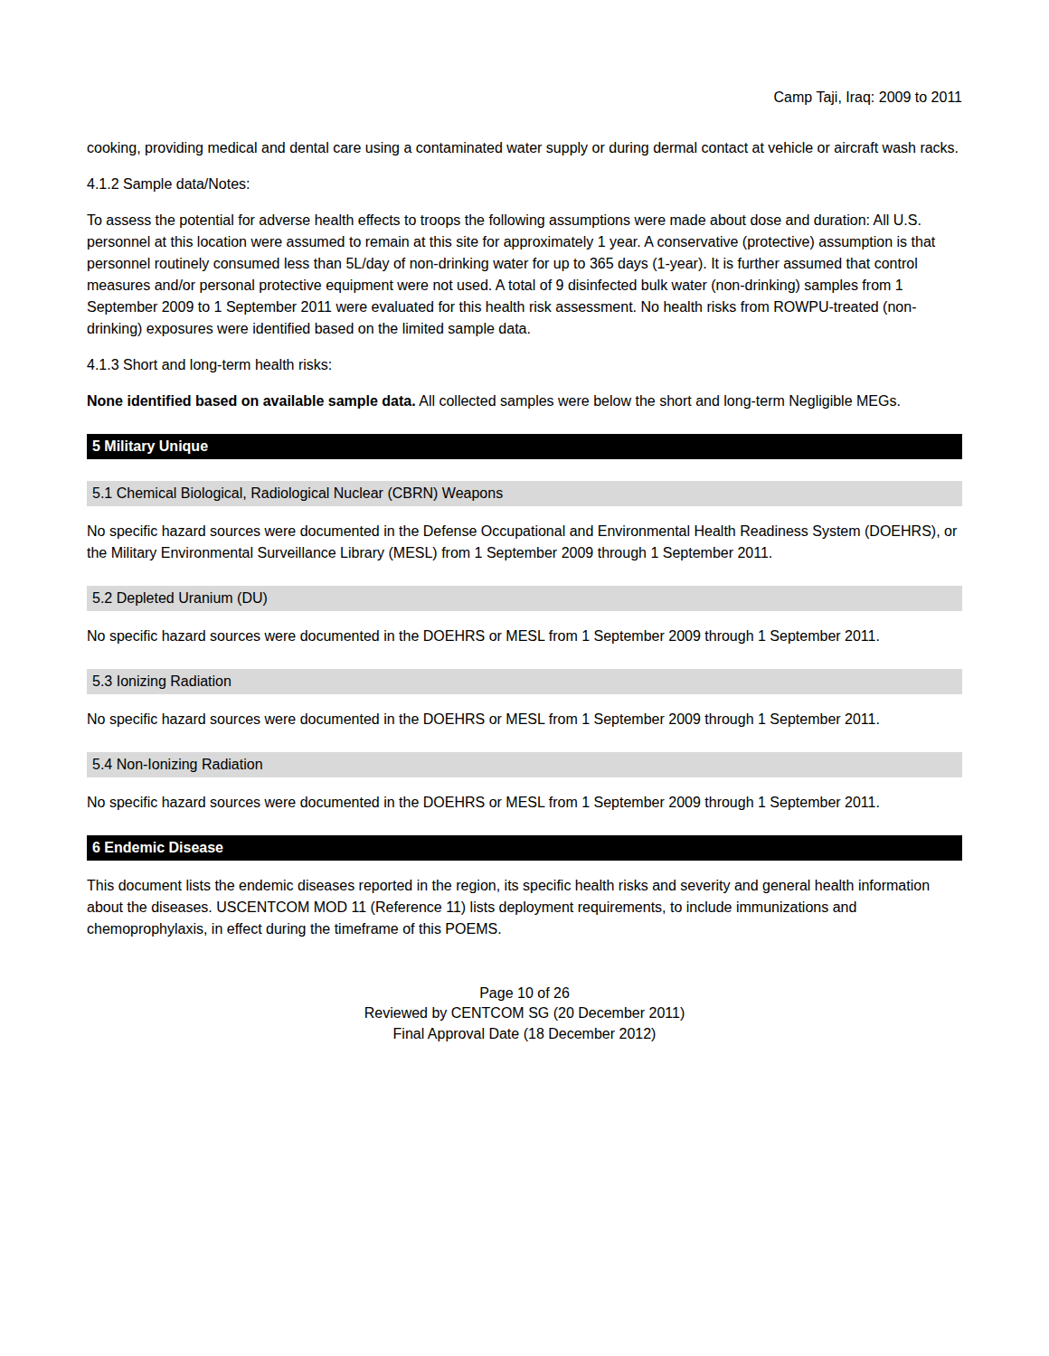Camp Taji, Iraq: 2009 to 2011
cooking, providing medical and dental care using a contaminated water supply or during dermal contact at vehicle or aircraft wash racks.
4.1.2 Sample data/Notes:
To assess the potential for adverse health effects to troops the following assumptions were made about dose and duration: All U.S. personnel at this location were assumed to remain at this site for approximately 1 year. A conservative (protective) assumption is that personnel routinely consumed less than 5L/day of non-drinking water for up to 365 days (1-year). It is further assumed that control measures and/or personal protective equipment were not used. A total of 9 disinfected bulk water (non-drinking) samples from 1 September 2009 to 1 September 2011 were evaluated for this health risk assessment. No health risks from ROWPU-treated (non-drinking) exposures were identified based on the limited sample data.
4.1.3 Short and long-term health risks:
None identified based on available sample data. All collected samples were below the short and long-term Negligible MEGs.
5 Military Unique
5.1 Chemical Biological, Radiological Nuclear (CBRN) Weapons
No specific hazard sources were documented in the Defense Occupational and Environmental Health Readiness System (DOEHRS), or the Military Environmental Surveillance Library (MESL) from 1 September 2009 through 1 September 2011.
5.2 Depleted Uranium (DU)
No specific hazard sources were documented in the DOEHRS or MESL from 1 September 2009 through 1 September 2011.
5.3 Ionizing Radiation
No specific hazard sources were documented in the DOEHRS or MESL from 1 September 2009 through 1 September 2011.
5.4 Non-Ionizing Radiation
No specific hazard sources were documented in the DOEHRS or MESL from 1 September 2009 through 1 September 2011.
6 Endemic Disease
This document lists the endemic diseases reported in the region, its specific health risks and severity and general health information about the diseases. USCENTCOM MOD 11 (Reference 11) lists deployment requirements, to include immunizations and chemoprophylaxis, in effect during the timeframe of this POEMS.
Page 10 of 26
Reviewed by CENTCOM SG (20 December 2011)
Final Approval Date (18 December 2012)